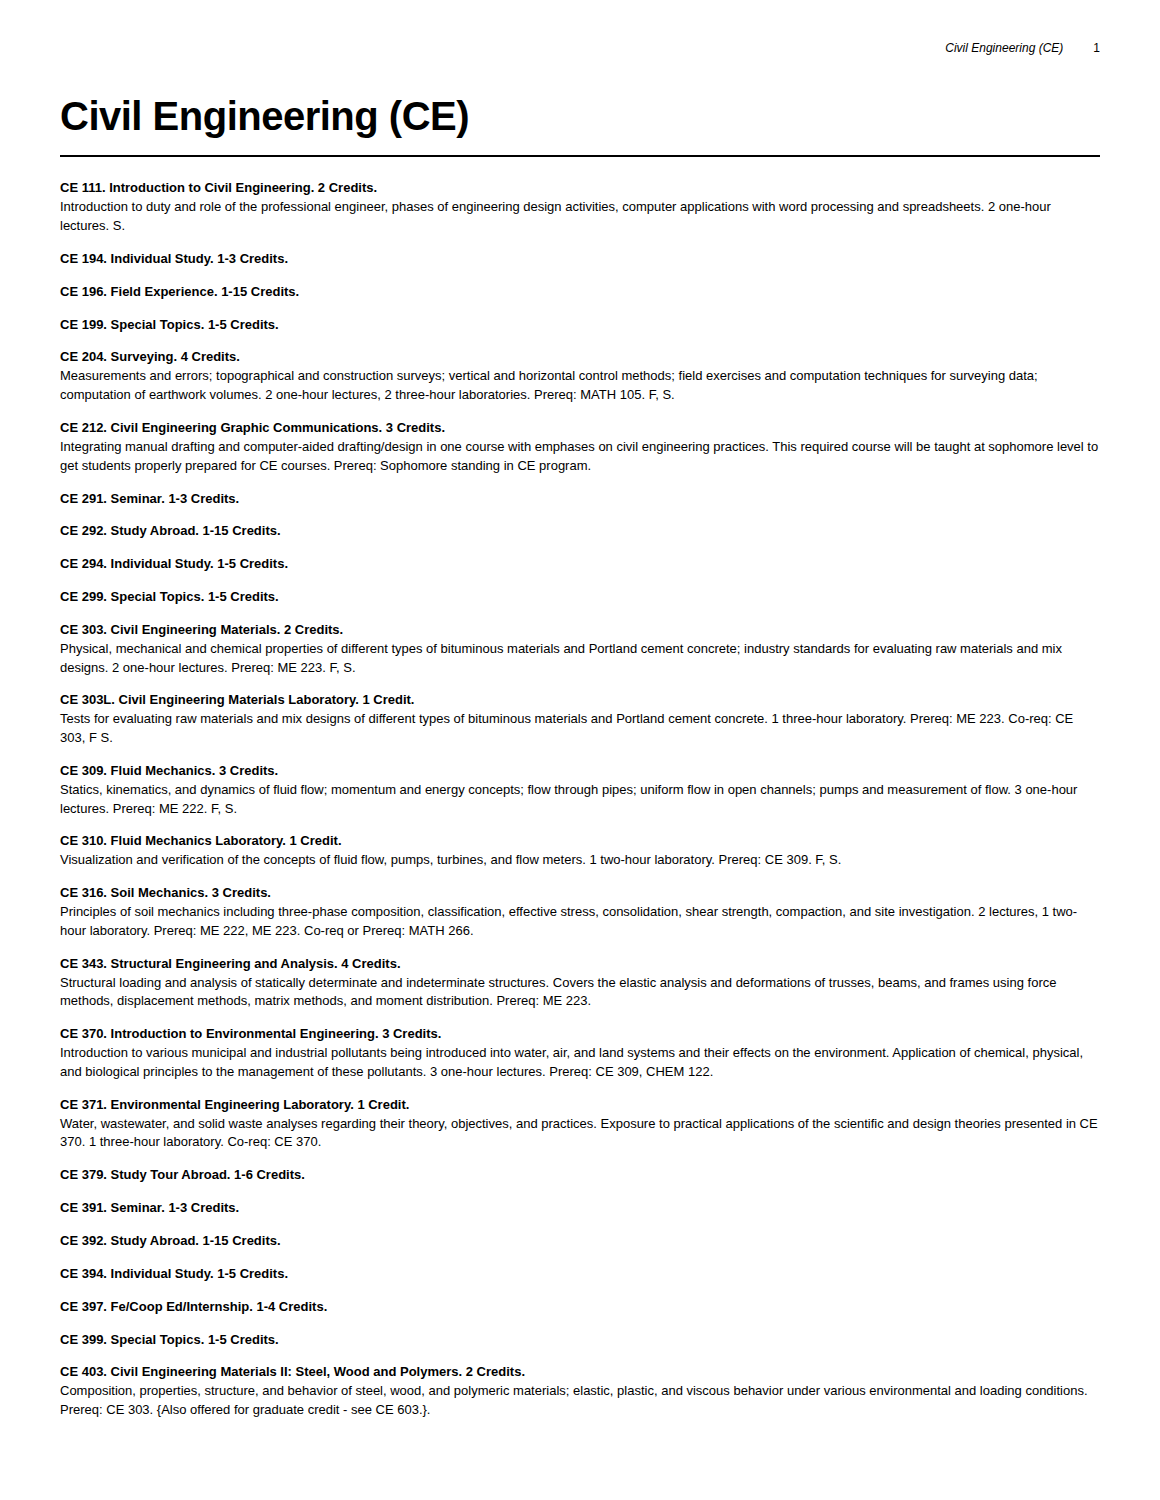Civil Engineering (CE)1
Civil Engineering (CE)
CE 111. Introduction to Civil Engineering. 2 Credits.
Introduction to duty and role of the professional engineer, phases of engineering design activities, computer applications with word processing and spreadsheets. 2 one-hour lectures. S.
CE 194. Individual Study. 1-3 Credits.
CE 196. Field Experience. 1-15 Credits.
CE 199. Special Topics. 1-5 Credits.
CE 204. Surveying. 4 Credits.
Measurements and errors; topographical and construction surveys; vertical and horizontal control methods; field exercises and computation techniques for surveying data; computation of earthwork volumes. 2 one-hour lectures, 2 three-hour laboratories. Prereq: MATH 105. F, S.
CE 212. Civil Engineering Graphic Communications. 3 Credits.
Integrating manual drafting and computer-aided drafting/design in one course with emphases on civil engineering practices. This required course will be taught at sophomore level to get students properly prepared for CE courses. Prereq: Sophomore standing in CE program.
CE 291. Seminar. 1-3 Credits.
CE 292. Study Abroad. 1-15 Credits.
CE 294. Individual Study. 1-5 Credits.
CE 299. Special Topics. 1-5 Credits.
CE 303. Civil Engineering Materials. 2 Credits.
Physical, mechanical and chemical properties of different types of bituminous materials and Portland cement concrete; industry standards for evaluating raw materials and mix designs. 2 one-hour lectures. Prereq: ME 223. F, S.
CE 303L. Civil Engineering Materials Laboratory. 1 Credit.
Tests for evaluating raw materials and mix designs of different types of bituminous materials and Portland cement concrete. 1 three-hour laboratory. Prereq: ME 223. Co-req: CE 303, F S.
CE 309. Fluid Mechanics. 3 Credits.
Statics, kinematics, and dynamics of fluid flow; momentum and energy concepts; flow through pipes; uniform flow in open channels; pumps and measurement of flow. 3 one-hour lectures. Prereq: ME 222. F, S.
CE 310. Fluid Mechanics Laboratory. 1 Credit.
Visualization and verification of the concepts of fluid flow, pumps, turbines, and flow meters. 1 two-hour laboratory. Prereq: CE 309. F, S.
CE 316. Soil Mechanics. 3 Credits.
Principles of soil mechanics including three-phase composition, classification, effective stress, consolidation, shear strength, compaction, and site investigation. 2 lectures, 1 two-hour laboratory. Prereq: ME 222, ME 223. Co-req or Prereq: MATH 266.
CE 343. Structural Engineering and Analysis. 4 Credits.
Structural loading and analysis of statically determinate and indeterminate structures. Covers the elastic analysis and deformations of trusses, beams, and frames using force methods, displacement methods, matrix methods, and moment distribution. Prereq: ME 223.
CE 370. Introduction to Environmental Engineering. 3 Credits.
Introduction to various municipal and industrial pollutants being introduced into water, air, and land systems and their effects on the environment. Application of chemical, physical, and biological principles to the management of these pollutants. 3 one-hour lectures. Prereq: CE 309, CHEM 122.
CE 371. Environmental Engineering Laboratory. 1 Credit.
Water, wastewater, and solid waste analyses regarding their theory, objectives, and practices. Exposure to practical applications of the scientific and design theories presented in CE 370. 1 three-hour laboratory. Co-req: CE 370.
CE 379. Study Tour Abroad. 1-6 Credits.
CE 391. Seminar. 1-3 Credits.
CE 392. Study Abroad. 1-15 Credits.
CE 394. Individual Study. 1-5 Credits.
CE 397. Fe/Coop Ed/Internship. 1-4 Credits.
CE 399. Special Topics. 1-5 Credits.
CE 403. Civil Engineering Materials II: Steel, Wood and Polymers. 2 Credits.
Composition, properties, structure, and behavior of steel, wood, and polymeric materials; elastic, plastic, and viscous behavior under various environmental and loading conditions. Prereq: CE 303. {Also offered for graduate credit - see CE 603.}.